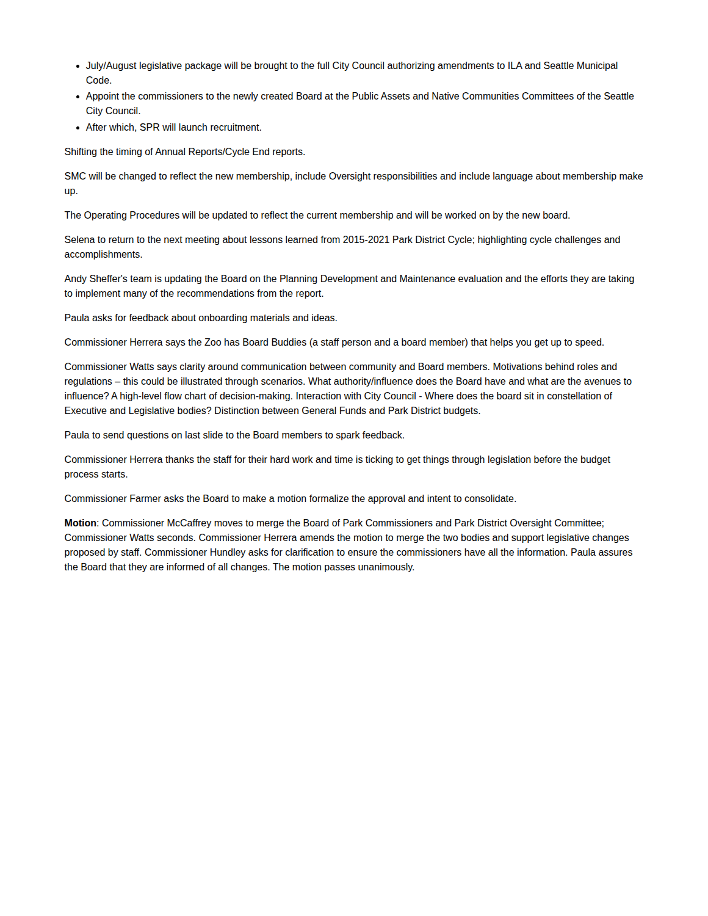July/August legislative package will be brought to the full City Council authorizing amendments to ILA and Seattle Municipal Code.
Appoint the commissioners to the newly created Board at the Public Assets and Native Communities Committees of the Seattle City Council.
After which, SPR will launch recruitment.
Shifting the timing of Annual Reports/Cycle End reports.
SMC will be changed to reflect the new membership, include Oversight responsibilities and include language about membership make up.
The Operating Procedures will be updated to reflect the current membership and will be worked on by the new board.
Selena to return to the next meeting about lessons learned from 2015-2021 Park District Cycle; highlighting cycle challenges and accomplishments.
Andy Sheffer's team is updating the Board on the Planning Development and Maintenance evaluation and the efforts they are taking to implement many of the recommendations from the report.
Paula asks for feedback about onboarding materials and ideas.
Commissioner Herrera says the Zoo has Board Buddies (a staff person and a board member) that helps you get up to speed.
Commissioner Watts says clarity around communication between community and Board members. Motivations behind roles and regulations – this could be illustrated through scenarios. What authority/influence does the Board have and what are the avenues to influence? A high-level flow chart of decision-making. Interaction with City Council - Where does the board sit in constellation of Executive and Legislative bodies? Distinction between General Funds and Park District budgets.
Paula to send questions on last slide to the Board members to spark feedback.
Commissioner Herrera thanks the staff for their hard work and time is ticking to get things through legislation before the budget process starts.
Commissioner Farmer asks the Board to make a motion formalize the approval and intent to consolidate.
Motion: Commissioner McCaffrey moves to merge the Board of Park Commissioners and Park District Oversight Committee; Commissioner Watts seconds. Commissioner Herrera amends the motion to merge the two bodies and support legislative changes proposed by staff. Commissioner Hundley asks for clarification to ensure the commissioners have all the information. Paula assures the Board that they are informed of all changes. The motion passes unanimously.